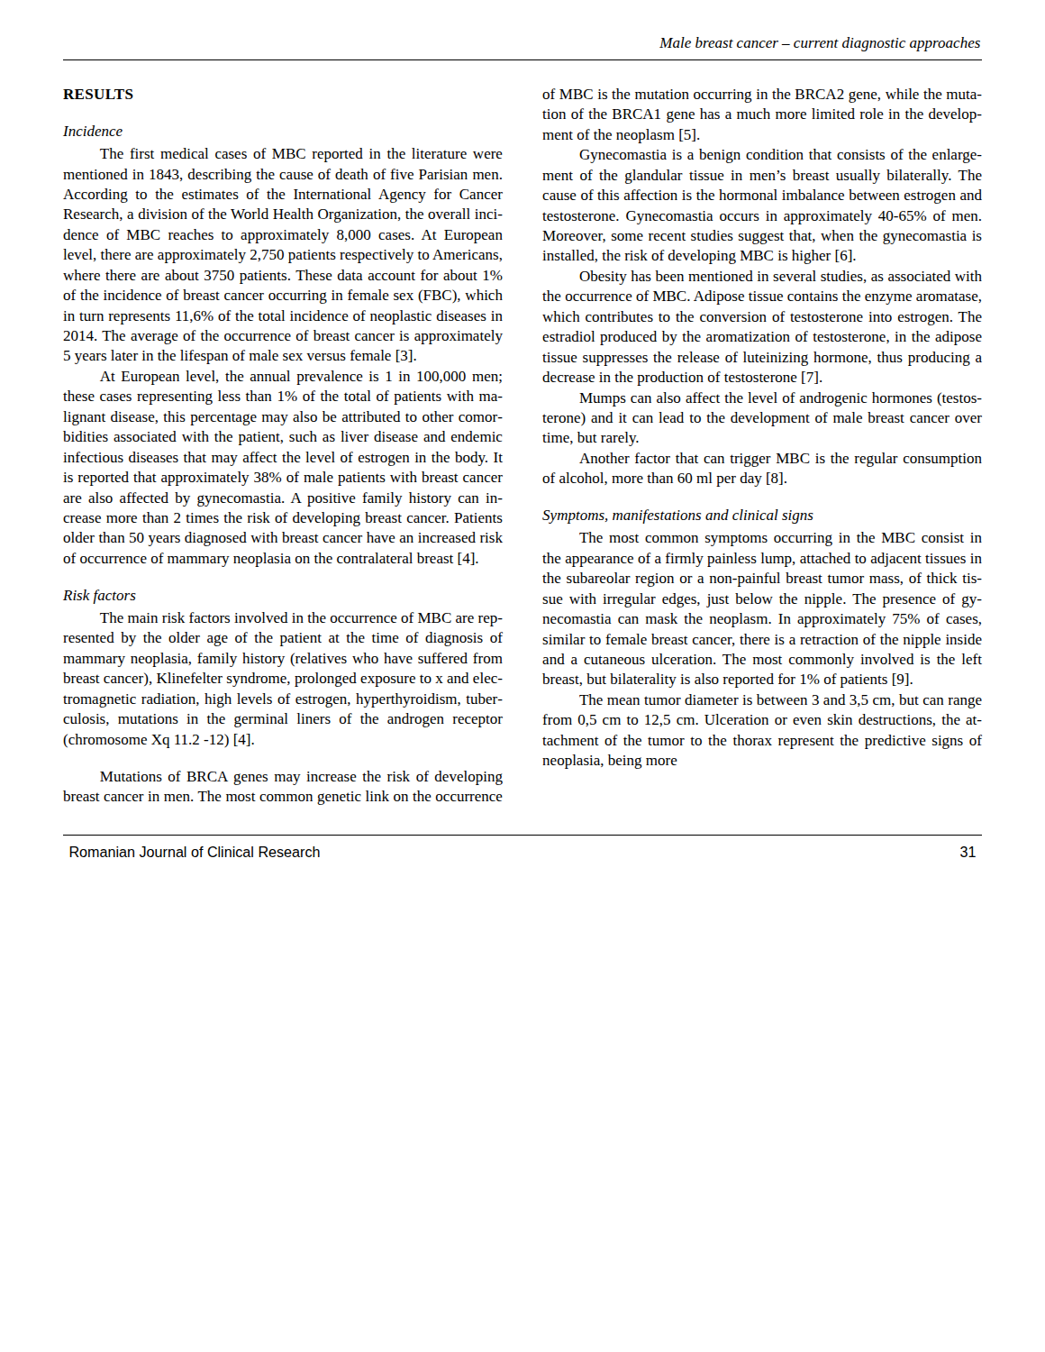Male breast cancer – current diagnostic approaches
Results
Incidence
The first medical cases of MBC reported in the literature were mentioned in 1843, describing the cause of death of five Parisian men. According to the estimates of the International Agency for Cancer Research, a division of the World Health Organization, the overall incidence of MBC reaches to approximately 8,000 cases. At European level, there are approximately 2,750 patients respectively to Americans, where there are about 3750 patients. These data account for about 1% of the incidence of breast cancer occurring in female sex (FBC), which in turn represents 11,6% of the total incidence of neoplastic diseases in 2014. The average of the occurrence of breast cancer is approximately 5 years later in the lifespan of male sex versus female [3].
At European level, the annual prevalence is 1 in 100,000 men; these cases representing less than 1% of the total of patients with malignant disease, this percentage may also be attributed to other comorbidities associated with the patient, such as liver disease and endemic infectious diseases that may affect the level of estrogen in the body. It is reported that approximately 38% of male patients with breast cancer are also affected by gynecomastia. A positive family history can increase more than 2 times the risk of developing breast cancer. Patients older than 50 years diagnosed with breast cancer have an increased risk of occurrence of mammary neoplasia on the contralateral breast [4].
Risk factors
The main risk factors involved in the occurrence of MBC are represented by the older age of the patient at the time of diagnosis of mammary neoplasia, family history (relatives who have suffered from breast cancer), Klinefelter syndrome, prolonged exposure to x and electromagnetic radiation, high levels of estrogen, hyperthyroidism, tuberculosis, mutations in the germinal liners of the androgen receptor (chromosome Xq 11.2 -12) [4].
Mutations of BRCA genes may increase the risk of developing breast cancer in men. The most common genetic link on the occurrence of MBC is the mutation occurring in the BRCA2 gene, while the mutation of the BRCA1 gene has a much more limited role in the development of the neoplasm [5].
Gynecomastia is a benign condition that consists of the enlargement of the glandular tissue in men’s breast usually bilaterally. The cause of this affection is the hormonal imbalance between estrogen and testosterone. Gynecomastia occurs in approximately 40-65% of men. Moreover, some recent studies suggest that, when the gynecomastia is installed, the risk of developing MBC is higher [6].
Obesity has been mentioned in several studies, as associated with the occurrence of MBC. Adipose tissue contains the enzyme aromatase, which contributes to the conversion of testosterone into estrogen. The estradiol produced by the aromatization of testosterone, in the adipose tissue suppresses the release of luteinizing hormone, thus producing a decrease in the production of testosterone [7].
Mumps can also affect the level of androgenic hormones (testosterone) and it can lead to the development of male breast cancer over time, but rarely.
Another factor that can trigger MBC is the regular consumption of alcohol, more than 60 ml per day [8].
Symptoms, manifestations and clinical signs
The most common symptoms occurring in the MBC consist in the appearance of a firmly painless lump, attached to adjacent tissues in the subareolar region or a non-painful breast tumor mass, of thick tissue with irregular edges, just below the nipple. The presence of gynecomastia can mask the neoplasm. In approximately 75% of cases, similar to female breast cancer, there is a retraction of the nipple inside and a cutaneous ulceration. The most commonly involved is the left breast, but bilaterality is also reported for 1% of patients [9].
The mean tumor diameter is between 3 and 3,5 cm, but can range from 0,5 cm to 12,5 cm. Ulceration or even skin destructions, the attachment of the tumor to the thorax represent the predictive signs of neoplasia, being more
Romanian Journal of Clinical Research 31